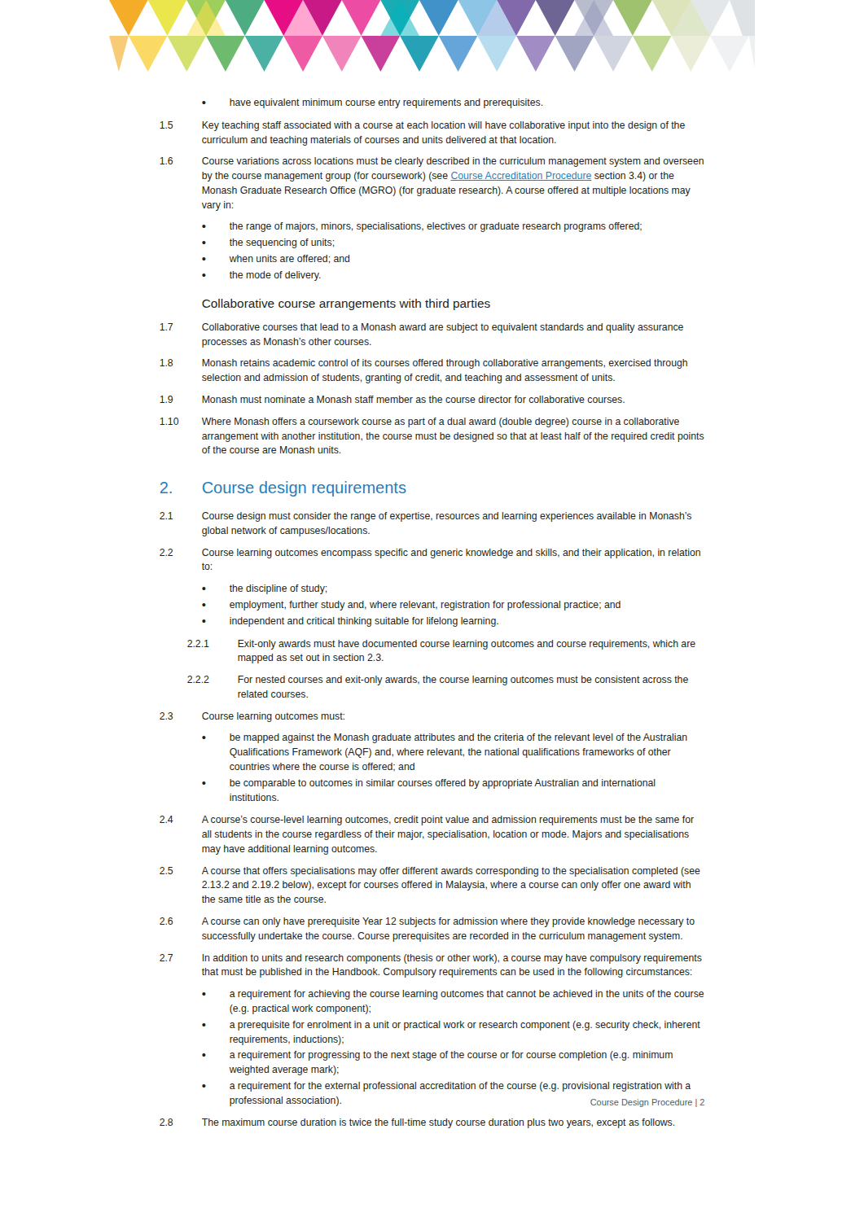have equivalent minimum course entry requirements and prerequisites.
1.5
Key teaching staff associated with a course at each location will have collaborative input into the design of the curriculum and teaching materials of courses and units delivered at that location.
1.6
Course variations across locations must be clearly described in the curriculum management system and overseen by the course management group (for coursework) (see Course Accreditation Procedure section 3.4) or the Monash Graduate Research Office (MGRO) (for graduate research). A course offered at multiple locations may vary in:
the range of majors, minors, specialisations, electives or graduate research programs offered;
the sequencing of units;
when units are offered; and
the mode of delivery.
Collaborative course arrangements with third parties
1.7
Collaborative courses that lead to a Monash award are subject to equivalent standards and quality assurance processes as Monash’s other courses.
1.8
Monash retains academic control of its courses offered through collaborative arrangements, exercised through selection and admission of students, granting of credit, and teaching and assessment of units.
1.9
Monash must nominate a Monash staff member as the course director for collaborative courses.
1.10
Where Monash offers a coursework course as part of a dual award (double degree) course in a collaborative arrangement with another institution, the course must be designed so that at least half of the required credit points of the course are Monash units.
2. Course design requirements
2.1
Course design must consider the range of expertise, resources and learning experiences available in Monash’s global network of campuses/locations.
2.2
Course learning outcomes encompass specific and generic knowledge and skills, and their application, in relation to:
the discipline of study;
employment, further study and, where relevant, registration for professional practice; and
independent and critical thinking suitable for lifelong learning.
2.2.1
Exit-only awards must have documented course learning outcomes and course requirements, which are mapped as set out in section 2.3.
2.2.2
For nested courses and exit-only awards, the course learning outcomes must be consistent across the related courses.
2.3
Course learning outcomes must:
be mapped against the Monash graduate attributes and the criteria of the relevant level of the Australian Qualifications Framework (AQF) and, where relevant, the national qualifications frameworks of other countries where the course is offered; and
be comparable to outcomes in similar courses offered by appropriate Australian and international institutions.
2.4
A course’s course-level learning outcomes, credit point value and admission requirements must be the same for all students in the course regardless of their major, specialisation, location or mode. Majors and specialisations may have additional learning outcomes.
2.5
A course that offers specialisations may offer different awards corresponding to the specialisation completed (see 2.13.2 and 2.19.2 below), except for courses offered in Malaysia, where a course can only offer one award with the same title as the course.
2.6
A course can only have prerequisite Year 12 subjects for admission where they provide knowledge necessary to successfully undertake the course. Course prerequisites are recorded in the curriculum management system.
2.7
In addition to units and research components (thesis or other work), a course may have compulsory requirements that must be published in the Handbook. Compulsory requirements can be used in the following circumstances:
a requirement for achieving the course learning outcomes that cannot be achieved in the units of the course (e.g. practical work component);
a prerequisite for enrolment in a unit or practical work or research component (e.g. security check, inherent requirements, inductions);
a requirement for progressing to the next stage of the course or for course completion (e.g. minimum weighted average mark);
a requirement for the external professional accreditation of the course (e.g. provisional registration with a professional association).
2.8
The maximum course duration is twice the full-time study course duration plus two years, except as follows.
Course Design Procedure | 2